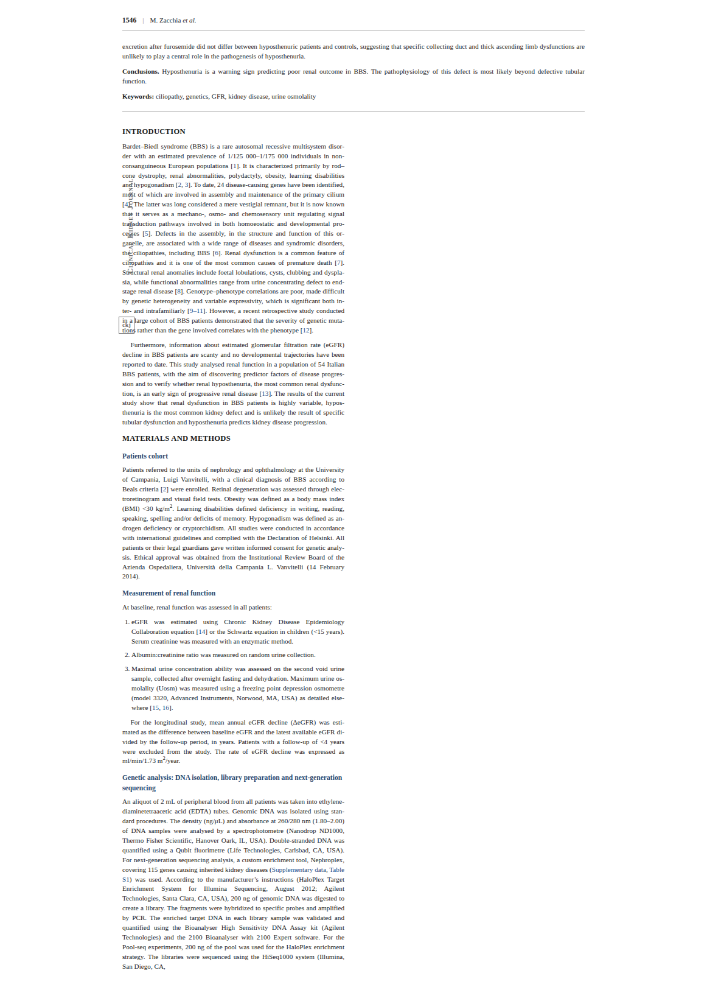Clinical Kidney Journal
ckj
1546 | M. Zacchia et al.
excretion after furosemide did not differ between hyposthenuric patients and controls, suggesting that specific collecting duct and thick ascending limb dysfunctions are unlikely to play a central role in the pathogenesis of hyposthenuria.
Conclusions. Hyposthenuria is a warning sign predicting poor renal outcome in BBS. The pathophysiology of this defect is most likely beyond defective tubular function.
Keywords: ciliopathy, genetics, GFR, kidney disease, urine osmolality
INTRODUCTION
Bardet–Biedl syndrome (BBS) is a rare autosomal recessive multisystem disorder with an estimated prevalence of 1/125 000–1/175 000 individuals in non-consanguineous European populations [1]. It is characterized primarily by rod–cone dystrophy, renal abnormalities, polydactyly, obesity, learning disabilities and hypogonadism [2, 3]. To date, 24 disease-causing genes have been identified, most of which are involved in assembly and maintenance of the primary cilium [4]. The latter was long considered a mere vestigial remnant, but it is now known that it serves as a mechano-, osmo- and chemosensory unit regulating signal transduction pathways involved in both homoeostatic and developmental processes [5]. Defects in the assembly, in the structure and function of this organelle, are associated with a wide range of diseases and syndromic disorders, the ciliopathies, including BBS [6]. Renal dysfunction is a common feature of ciliopathies and it is one of the most common causes of premature death [7]. Structural renal anomalies include foetal lobulations, cysts, clubbing and dysplasia, while functional abnormalities range from urine concentrating defect to end-stage renal disease [8]. Genotype–phenotype correlations are poor, made difficult by genetic heterogeneity and variable expressivity, which is significant both inter- and intrafamiliarly [9–11]. However, a recent retrospective study conducted in a large cohort of BBS patients demonstrated that the severity of genetic mutations rather than the gene involved correlates with the phenotype [12].
Furthermore, information about estimated glomerular filtration rate (eGFR) decline in BBS patients are scanty and no developmental trajectories have been reported to date. This study analysed renal function in a population of 54 Italian BBS patients, with the aim of discovering predictor factors of disease progression and to verify whether renal hyposthenuria, the most common renal dysfunction, is an early sign of progressive renal disease [13]. The results of the current study show that renal dysfunction in BBS patients is highly variable, hyposthenuria is the most common kidney defect and is unlikely the result of specific tubular dysfunction and hyposthenuria predicts kidney disease progression.
MATERIALS AND METHODS
Patients cohort
Patients referred to the units of nephrology and ophthalmology at the University of Campania, Luigi Vanvitelli, with a clinical diagnosis of BBS according to Beals criteria [2] were enrolled. Retinal degeneration was assessed through electroretinogram and visual field tests. Obesity was defined as a body mass index (BMI) <30 kg/m2. Learning disabilities defined deficiency in writing, reading, speaking, spelling and/or deficits of memory. Hypogonadism was defined as androgen deficiency or cryptorchidism. All studies were conducted in accordance with international guidelines and complied with the Declaration of Helsinki. All patients or their legal guardians gave written informed consent for genetic analysis. Ethical approval was obtained from the Institutional Review Board of the Azienda Ospedaliera, Università della Campania L. Vanvitelli (14 February 2014).
Measurement of renal function
At baseline, renal function was assessed in all patients:
eGFR was estimated using Chronic Kidney Disease Epidemiology Collaboration equation [14] or the Schwartz equation in children (<15 years). Serum creatinine was measured with an enzymatic method.
Albumin:creatinine ratio was measured on random urine collection.
Maximal urine concentration ability was assessed on the second void urine sample, collected after overnight fasting and dehydration. Maximum urine osmolality (Uosm) was measured using a freezing point depression osmometre (model 3320, Advanced Instruments, Norwood, MA, USA) as detailed elsewhere [15, 16].
For the longitudinal study, mean annual eGFR decline (ΔeGFR) was estimated as the difference between baseline eGFR and the latest available eGFR divided by the follow-up period, in years. Patients with a follow-up of <4 years were excluded from the study. The rate of eGFR decline was expressed as ml/min/1.73 m2/year.
Genetic analysis: DNA isolation, library preparation and next-generation sequencing
An aliquot of 2 mL of peripheral blood from all patients was taken into ethylenediaminetetraacetic acid (EDTA) tubes. Genomic DNA was isolated using standard procedures. The density (ng/μ L) and absorbance at 260/280 nm (1.80–2.00) of DNA samples were analysed by a spectrophotometre (Nanodrop ND1000, Thermo Fisher Scientific, Hanover Oark, IL, USA). Double-stranded DNA was quantified using a Qubit fluorimetre (Life Technologies, Carlsbad, CA, USA). For next-generation sequencing analysis, a custom enrichment tool, Nephroplex, covering 115 genes causing inherited kidney diseases (Supplementary data, Table S1) was used. According to the manufacturer’s instructions (HaloPlex Target Enrichment System for Illumina Sequencing, August 2012; Agilent Technologies, Santa Clara, CA, USA), 200 ng of genomic DNA was digested to create a library. The fragments were hybridized to specific probes and amplified by PCR. The enriched target DNA in each library sample was validated and quantified using the Bioanalyser High Sensitivity DNA Assay kit (Agilent Technologies) and the 2100 Bioanalyser with 2100 Expert software. For the Pool-seq experiments, 200 ng of the pool was used for the HaloPlex enrichment strategy. The libraries were sequenced using the HiSeq1000 system (Illumina, San Diego, CA,